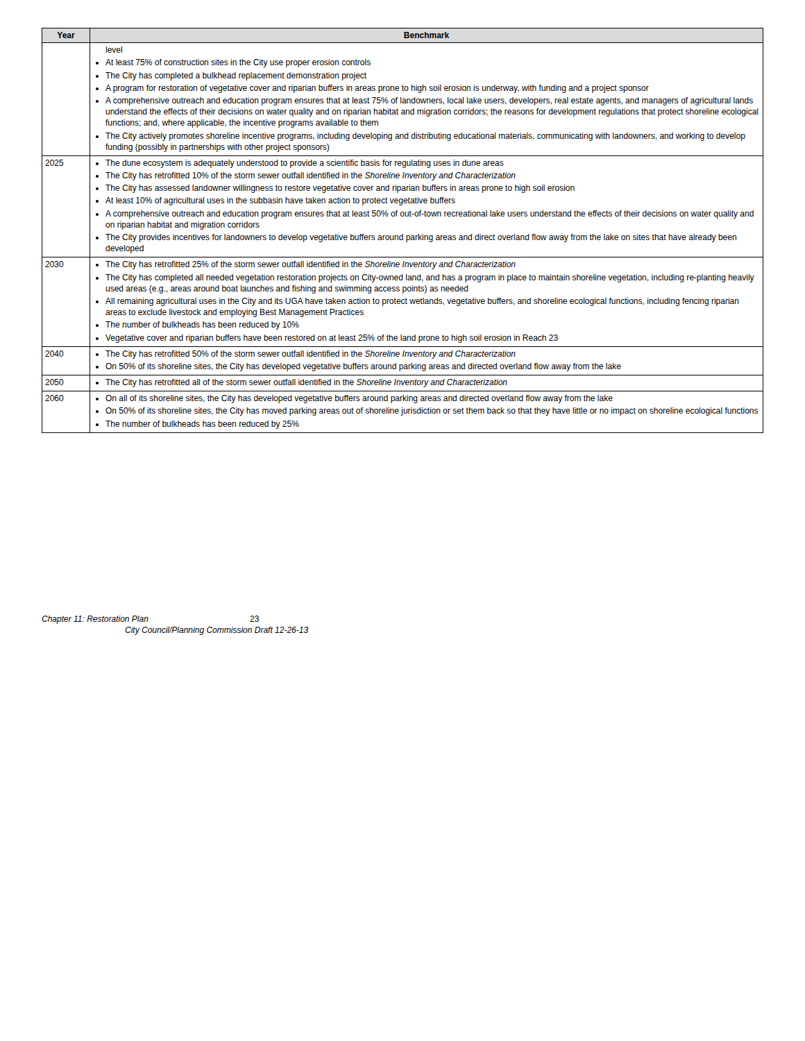| Year | Benchmark |
| --- | --- |
| | level At least 75% of construction sites in the City use proper erosion controls The City has completed a bulkhead replacement demonstration project A program for restoration of vegetative cover and riparian buffers in areas prone to high soil erosion is underway, with funding and a project sponsor A comprehensive outreach and education program ensures that at least 75% of landowners, local lake users, developers, real estate agents, and managers of agricultural lands understand the effects of their decisions on water quality and on riparian habitat and migration corridors; the reasons for development regulations that protect shoreline ecological functions; and, where applicable, the incentive programs available to them The City actively promotes shoreline incentive programs, including developing and distributing educational materials, communicating with landowners, and working to develop funding (possibly in partnerships with other project sponsors) |
| 2025 | The dune ecosystem is adequately understood to provide a scientific basis for regulating uses in dune areas The City has retrofitted 10% of the storm sewer outfall identified in the Shoreline Inventory and Characterization The City has assessed landowner willingness to restore vegetative cover and riparian buffers in areas prone to high soil erosion At least 10% of agricultural uses in the subbasin have taken action to protect vegetative buffers A comprehensive outreach and education program ensures that at least 50% of out-of-town recreational lake users understand the effects of their decisions on water quality and on riparian habitat and migration corridors The City provides incentives for landowners to develop vegetative buffers around parking areas and direct overland flow away from the lake on sites that have already been developed |
| 2030 | The City has retrofitted 25% of the storm sewer outfall identified in the Shoreline Inventory and Characterization The City has completed all needed vegetation restoration projects on City-owned land, and has a program in place to maintain shoreline vegetation, including re-planting heavily used areas (e.g., areas around boat launches and fishing and swimming access points) as needed All remaining agricultural uses in the City and its UGA have taken action to protect wetlands, vegetative buffers, and shoreline ecological functions, including fencing riparian areas to exclude livestock and employing Best Management Practices The number of bulkheads has been reduced by 10% Vegetative cover and riparian buffers have been restored on at least 25% of the land prone to high soil erosion in Reach 23 |
| 2040 | The City has retrofitted 50% of the storm sewer outfall identified in the Shoreline Inventory and Characterization On 50% of its shoreline sites, the City has developed vegetative buffers around parking areas and directed overland flow away from the lake |
| 2050 | The City has retrofitted all of the storm sewer outfall identified in the Shoreline Inventory and Characterization |
| 2060 | On all of its shoreline sites, the City has developed vegetative buffers around parking areas and directed overland flow away from the lake On 50% of its shoreline sites, the City has moved parking areas out of shoreline jurisdiction or set them back so that they have little or no impact on shoreline ecological functions The number of bulkheads has been reduced by 25% |
Chapter 11: Restoration Plan
23
City Council/Planning Commission Draft 12-26-13